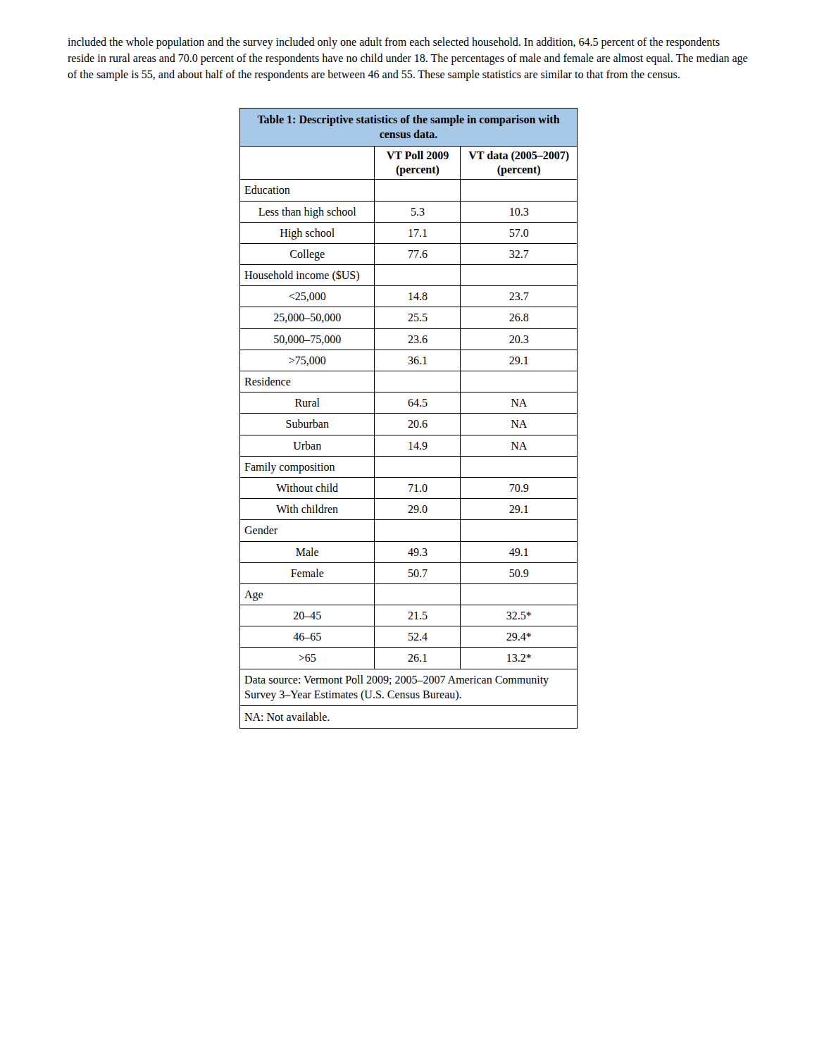included the whole population and the survey included only one adult from each selected household. In addition, 64.5 percent of the respondents reside in rural areas and 70.0 percent of the respondents have no child under 18. The percentages of male and female are almost equal. The median age of the sample is 55, and about half of the respondents are between 46 and 55. These sample statistics are similar to that from the census.
Table 1: Descriptive statistics of the sample in comparison with census data.
| | VT Poll 2009 (percent) | VT data (2005–2007) (percent) |
| --- | --- | --- |
| Education | | |
| Less than high school | 5.3 | 10.3 |
| High school | 17.1 | 57.0 |
| College | 77.6 | 32.7 |
| Household income ($US) | | |
| <25,000 | 14.8 | 23.7 |
| 25,000–50,000 | 25.5 | 26.8 |
| 50,000–75,000 | 23.6 | 20.3 |
| >75,000 | 36.1 | 29.1 |
| Residence | | |
| Rural | 64.5 | NA |
| Suburban | 20.6 | NA |
| Urban | 14.9 | NA |
| Family composition | | |
| Without child | 71.0 | 70.9 |
| With children | 29.0 | 29.1 |
| Gender | | |
| Male | 49.3 | 49.1 |
| Female | 50.7 | 50.9 |
| Age | | |
| 20–45 | 21.5 | 32.5* |
| 46–65 | 52.4 | 29.4* |
| >65 | 26.1 | 13.2* |
| Data source: Vermont Poll 2009; 2005–2007 American Community Survey 3–Year Estimates (U.S. Census Bureau). |
| NA: Not available. |